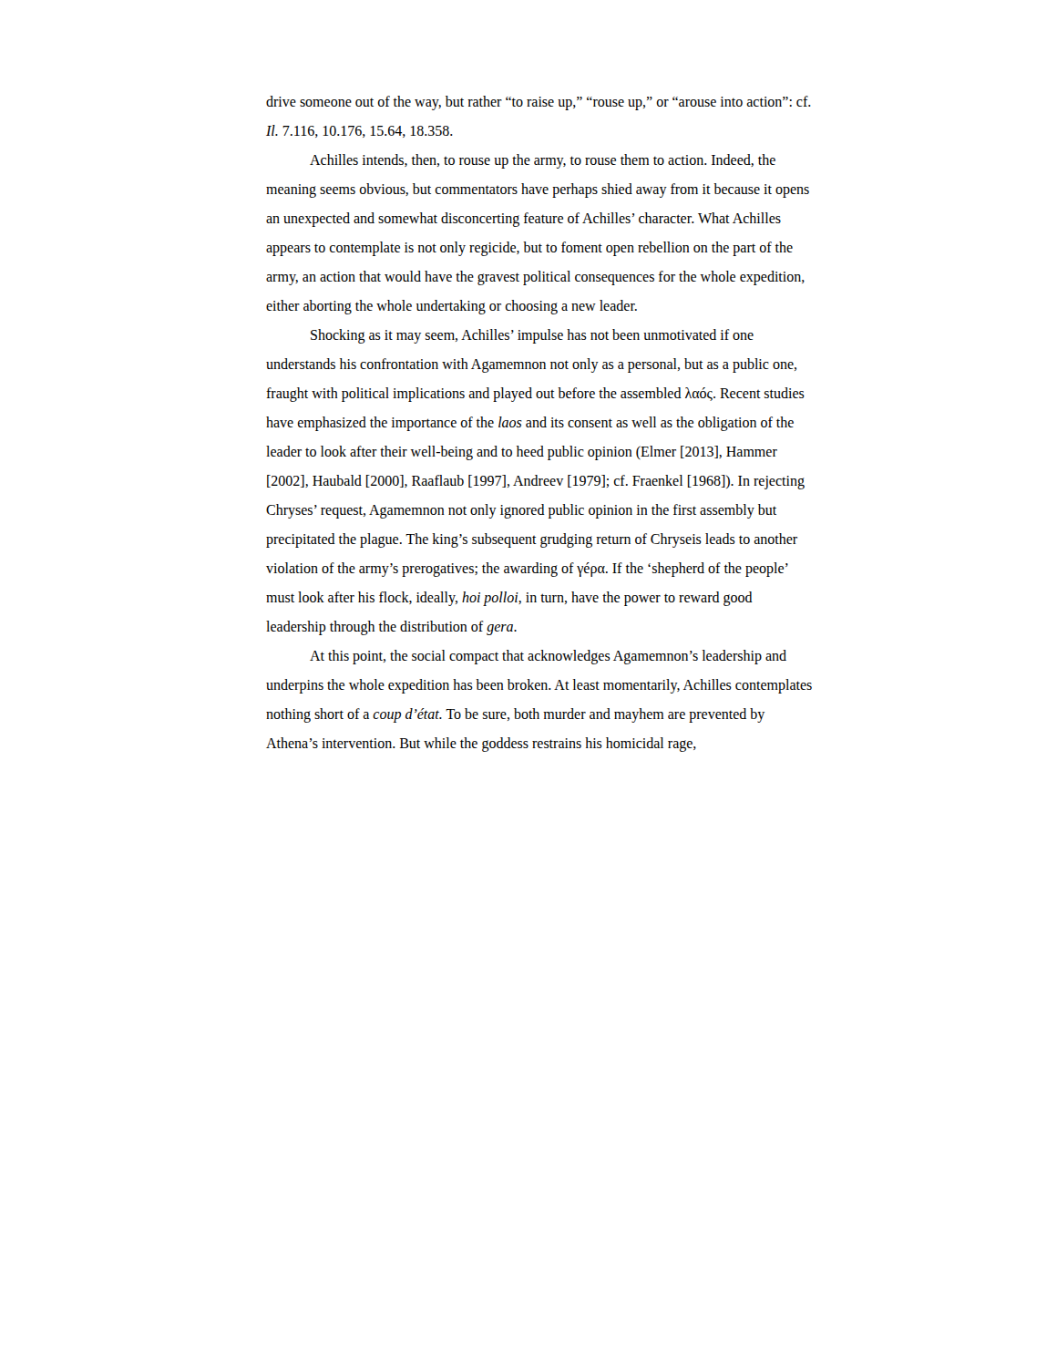drive someone out of the way, but rather “to raise up,” “rouse up,” or “arouse into action”: cf. Il. 7.116, 10.176, 15.64, 18.358.
Achilles intends, then, to rouse up the army, to rouse them to action. Indeed, the meaning seems obvious, but commentators have perhaps shied away from it because it opens an unexpected and somewhat disconcerting feature of Achilles’ character. What Achilles appears to contemplate is not only regicide, but to foment open rebellion on the part of the army, an action that would have the gravest political consequences for the whole expedition, either aborting the whole undertaking or choosing a new leader.
Shocking as it may seem, Achilles’ impulse has not been unmotivated if one understands his confrontation with Agamemnon not only as a personal, but as a public one, fraught with political implications and played out before the assembled λαóς. Recent studies have emphasized the importance of the laos and its consent as well as the obligation of the leader to look after their well-being and to heed public opinion (Elmer [2013], Hammer [2002], Haubald [2000], Raaflaub [1997], Andreev [1979]; cf. Fraenkel [1968]). In rejecting Chryses’ request, Agamemnon not only ignored public opinion in the first assembly but precipitated the plague. The king’s subsequent grudging return of Chryseis leads to another violation of the army’s prerogatives; the awarding of γéρα. If the ‘shepherd of the people’ must look after his flock, ideally, hoi polloi, in turn, have the power to reward good leadership through the distribution of gera.
At this point, the social compact that acknowledges Agamemnon’s leadership and underpins the whole expedition has been broken. At least momentarily, Achilles contemplates nothing short of a coup d’état. To be sure, both murder and mayhem are prevented by Athena’s intervention. But while the goddess restrains his homicidal rage,